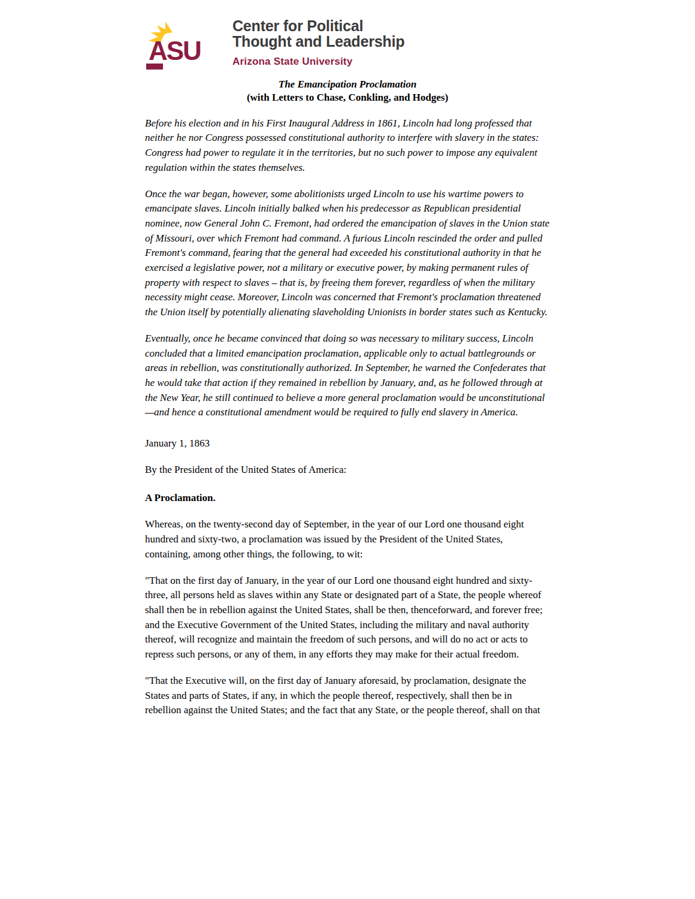ASU
Center for Political
Thought and Leadership
Arizona State University
The Emancipation Proclamation (with Letters to Chase, Conkling, and Hodges)
Before his election and in his First Inaugural Address in 1861, Lincoln had long professed that neither he nor Congress possessed constitutional authority to interfere with slavery in the states: Congress had power to regulate it in the territories, but no such power to impose any equivalent regulation within the states themselves.
Once the war began, however, some abolitionists urged Lincoln to use his wartime powers to emancipate slaves. Lincoln initially balked when his predecessor as Republican presidential nominee, now General John C. Fremont, had ordered the emancipation of slaves in the Union state of Missouri, over which Fremont had command. A furious Lincoln rescinded the order and pulled Fremont's command, fearing that the general had exceeded his constitutional authority in that he exercised a legislative power, not a military or executive power, by making permanent rules of property with respect to slaves – that is, by freeing them forever, regardless of when the military necessity might cease. Moreover, Lincoln was concerned that Fremont's proclamation threatened the Union itself by potentially alienating slaveholding Unionists in border states such as Kentucky.
Eventually, once he became convinced that doing so was necessary to military success, Lincoln concluded that a limited emancipation proclamation, applicable only to actual battlegrounds or areas in rebellion, was constitutionally authorized. In September, he warned the Confederates that he would take that action if they remained in rebellion by January, and, as he followed through at the New Year, he still continued to believe a more general proclamation would be unconstitutional—and hence a constitutional amendment would be required to fully end slavery in America.
January 1, 1863
By the President of the United States of America:
A Proclamation.
Whereas, on the twenty-second day of September, in the year of our Lord one thousand eight hundred and sixty-two, a proclamation was issued by the President of the United States, containing, among other things, the following, to wit:
"That on the first day of January, in the year of our Lord one thousand eight hundred and sixty-three, all persons held as slaves within any State or designated part of a State, the people whereof shall then be in rebellion against the United States, shall be then, thenceforward, and forever free; and the Executive Government of the United States, including the military and naval authority thereof, will recognize and maintain the freedom of such persons, and will do no act or acts to repress such persons, or any of them, in any efforts they may make for their actual freedom.
"That the Executive will, on the first day of January aforesaid, by proclamation, designate the States and parts of States, if any, in which the people thereof, respectively, shall then be in rebellion against the United States; and the fact that any State, or the people thereof, shall on that